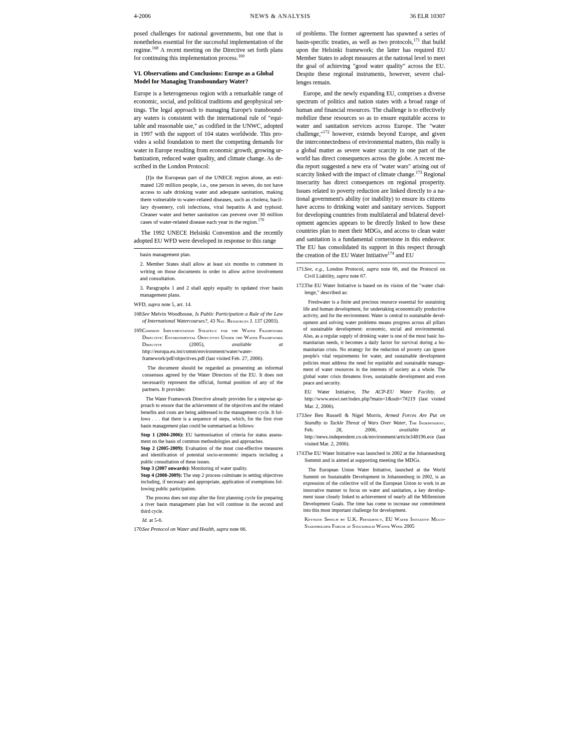4-2006
NEWS & ANALYSIS
36 ELR 10307
posed challenges for national governments, but one that is nonetheless essential for the successful implementation of the regime.168 A recent meeting on the Directive set forth plans for continuing this implementation process.169
VI. Observations and Conclusions: Europe as a Global Model for Managing Transboundary Water?
Europe is a heterogeneous region with a remarkable range of economic, social, and political traditions and geophysical settings. The legal approach to managing Europe's transboundary waters is consistent with the international rule of "equitable and reasonable use," as codified in the UNWC, adopted in 1997 with the support of 104 states worldwide. This provides a solid foundation to meet the competing demands for water in Europe resulting from economic growth, growing urbanization, reduced water quality, and climate change. As described in the London Protocol:
[I]n the European part of the UNECE region alone, an estimated 120 million people, i.e., one person in seven, do not have access to safe drinking water and adequate sanitation, making them vulnerable to water-related diseases, such as cholera, bacillary dysentery, coli infections, viral hepatitis A and typhoid. Cleaner water and better sanitation can prevent over 30 million cases of water-related disease each year in the region.170
The 1992 UNECE Helsinki Convention and the recently adopted EU WFD were developed in response to this range
basin management plan.
2. Member States shall allow at least six months to comment in writing on those documents in order to allow active involvement and consultation.
3. Paragraphs 1 and 2 shall apply equally to updated river basin management plans.
WFD, supra note 5, art. 14.
168. See Melvin Woodhouse, Is Public Participation a Rule of the Law of International Watercourses?, 43 Nat. Resources J. 137 (2003).
169. Common Implementation Strategy for the Water Framework Directive: Environmental Objectives Under the Water Framework Directive (2005), available at http://europa.eu.int/comm/environment/water/water-framework/pdf/objectives.pdf (last visited Feb. 27, 2006).
The document should be regarded as presenting an informal consensus agreed by the Water Directors of the EU. It does not necessarily represent the official, formal position of any of the partners. It provides:
The Water Framework Directive already provides for a stepwise approach to ensure that the achievement of the objectives and the related benefits and costs are being addressed in the management cycle. It follows . . . that there is a sequence of steps, which, for the first river basin management plan could be summarised as follows:
Step 1 (2004-2006): EU harmonisation of criteria for status assessment on the basis of common methodologies and approaches.
Step 2 (2005-2009): Evaluation of the most cost-effective measures and identification of potential socio-economic impacts including a public consultation of these issues.
Step 3 (2007 onwards): Monitoring of water quality.
Step 4 (2008-2009): The step 2 process culminate in setting objectives including, if necessary and appropriate, application of exemptions following public participation.
The process does not stop after the first planning cycle for preparing a river basin management plan but will continue in the second and third cycle.
Id. at 5-6.
170. See Protocol on Water and Health, supra note 66.
of problems. The former agreement has spawned a series of basin-specific treaties, as well as two protocols,171 that build upon the Helsinki framework; the latter has required EU Member States to adopt measures at the national level to meet the goal of achieving "good water quality" across the EU. Despite these regional instruments, however, severe challenges remain.
Europe, and the newly expanding EU, comprises a diverse spectrum of politics and nation states with a broad range of human and financial resources. The challenge is to effectively mobilize these resources so as to ensure equitable access to water and sanitation services across Europe. The "water challenge,"172 however, extends beyond Europe, and given the interconnectedness of environmental matters, this really is a global matter as severe water scarcity in one part of the world has direct consequences across the globe. A recent media report suggested a new era of "water wars" arising out of scarcity linked with the impact of climate change.173 Regional insecurity has direct consequences on regional prosperity. Issues related to poverty reduction are linked directly to a national government's ability (or inability) to ensure its citizens have access to drinking water and sanitary services. Support for developing countries from multilateral and bilateral development agencies appears to be directly linked to how these countries plan to meet their MDGs, and access to clean water and sanitation is a fundamental cornerstone in this endeavor. The EU has consolidated its support in this respect through the creation of the EU Water Initiative174 and EU
171. See, e.g., London Protocol, supra note 66, and the Protocol on Civil Liability, supra note 67.
172. The EU Water Initiative is based on its vision of the "water challenge," described as:
Freshwater is a finite and precious resource essential for sustaining life and human development, for undertaking economically productive activity, and for the environment. Water is central to sustainable development and solving water problems means progress across all pillars of sustainable development: economic, social and environmental. Also, as a regular supply of drinking water is one of the most basic humanitarian needs, it becomes a daily factor for survival during a humanitarian crisis. No strategy for the reduction of poverty can ignore people's vital requirements for water, and sustainable development policies must address the need for equitable and sustainable management of water resources in the interests of society as a whole. The global water crisis threatens lives, sustainable development and even peace and security.
EU Water Initiative, The ACP-EU Water Facility, at http://www.euwi.net/index.php?main=1&sub=7#219 (last visited Mar. 2, 2006).
173. See Ben Russell & Nigel Morris, Armed Forces Are Put on Standby to Tackle Threat of Wars Over Water, The Independent, Feb. 28, 2006, available at http://news.independent.co.uk/environment/article348196.ece (last visited Mar. 2, 2006).
174. The EU Water Initiative was launched in 2002 at the Johannesburg Summit and is aimed at supporting meeting the MDGs.
The European Union Water Initiative, launched at the World Summit on Sustainable Development in Johannesburg in 2002, is an expression of the collective will of the European Union to work in an innovative manner to focus on water and sanitation, a key development issue closely linked to achievement of nearly all the Millennium Development Goals. The time has come to increase our commitment into this most important challenge for development.
Keynote Speech by U.K. Presidency, EU Water Initiative Multi-Stakeholder Forum at Stockholm Water Week 2005